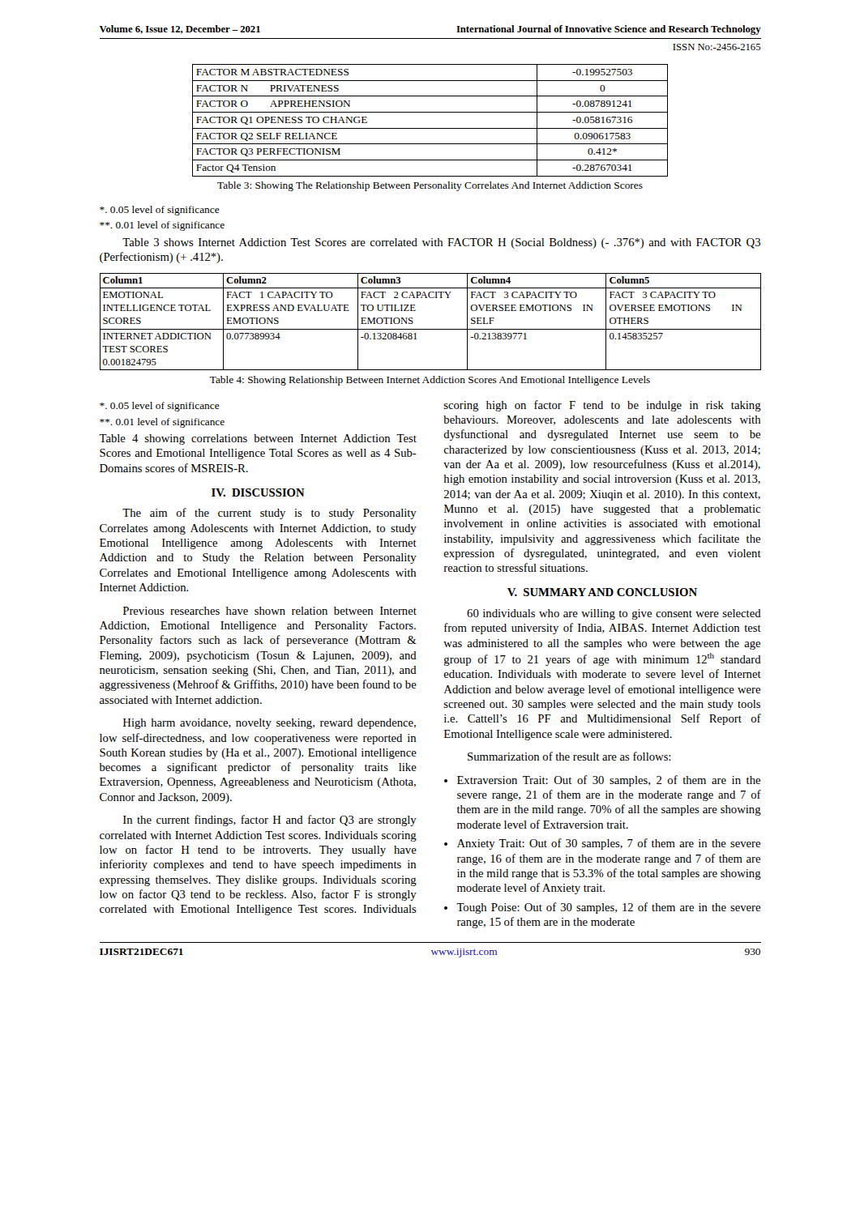Volume 6, Issue 12, December – 2021
International Journal of Innovative Science and Research Technology
ISSN No:-2456-2165
| FACTOR M ABSTRACTEDNESS | -0.199527503 |
| FACTOR N PRIVATENESS | 0 |
| FACTOR O APPREHENSION | -0.087891241 |
| FACTOR Q1 OPENESS TO CHANGE | -0.058167316 |
| FACTOR Q2 SELF RELIANCE | 0.090617583 |
| FACTOR Q3 PERFECTIONISM | 0.412* |
| Factor Q4 Tension | -0.287670341 |
Table 3: Showing The Relationship Between Personality Correlates And Internet Addiction Scores
*. 0.05 level of significance
**. 0.01 level of significance
Table 3 shows Internet Addiction Test Scores are correlated with FACTOR H (Social Boldness) (- .376*) and with FACTOR Q3 (Perfectionism) (+ .412*).
| Column1 | Column2 | Column3 | Column4 | Column5 |
| EMOTIONAL INTELLIGENCE TOTAL SCORES | FACT 1 CAPACITY TO EXPRESS AND EVALUATE EMOTIONS | FACT 2 CAPACITY TO UTILIZE EMOTIONS | FACT 3 CAPACITY TO OVERSEE EMOTIONS IN SELF | FACT 3 CAPACITY TO OVERSEE EMOTIONS IN OTHERS |
| INTERNET ADDICTION TEST SCORES 0.001824795 | 0.077389934 | -0.132084681 | -0.213839771 | 0.145835257 |
Table 4: Showing Relationship Between Internet Addiction Scores And Emotional Intelligence Levels
*. 0.05 level of significance
**. 0.01 level of significance
Table 4 showing correlations between Internet Addiction Test Scores and Emotional Intelligence Total Scores as well as 4 Sub- Domains scores of MSREIS-R.
IV. DISCUSSION
The aim of the current study is to study Personality Correlates among Adolescents with Internet Addiction, to study Emotional Intelligence among Adolescents with Internet Addiction and to Study the Relation between Personality Correlates and Emotional Intelligence among Adolescents with Internet Addiction.
Previous researches have shown relation between Internet Addiction, Emotional Intelligence and Personality Factors. Personality factors such as lack of perseverance (Mottram & Fleming, 2009), psychoticism (Tosun & Lajunen, 2009), and neuroticism, sensation seeking (Shi, Chen, and Tian, 2011), and aggressiveness (Mehroof & Griffiths, 2010) have been found to be associated with Internet addiction.
High harm avoidance, novelty seeking, reward dependence, low self-directedness, and low cooperativeness were reported in South Korean studies by (Ha et al., 2007). Emotional intelligence becomes a significant predictor of personality traits like Extraversion, Openness, Agreeableness and Neuroticism (Athota, Connor and Jackson, 2009).
In the current findings, factor H and factor Q3 are strongly correlated with Internet Addiction Test scores. Individuals scoring low on factor H tend to be introverts. They usually have inferiority complexes and tend to have speech impediments in expressing themselves. They dislike groups. Individuals scoring low on factor Q3 tend to be reckless. Also, factor F is strongly correlated with Emotional Intelligence Test scores. Individuals scoring high on factor F tend to be indulge in risk taking behaviours. Moreover, adolescents and late adolescents with dysfunctional and dysregulated Internet use seem to be characterized by low conscientiousness (Kuss et al. 2013, 2014; van der Aa et al. 2009), low resourcefulness (Kuss et al.2014), high emotion instability and social introversion (Kuss et al. 2013, 2014; van der Aa et al. 2009; Xiuqin et al. 2010). In this context, Munno et al. (2015) have suggested that a problematic involvement in online activities is associated with emotional instability, impulsivity and aggressiveness which facilitate the expression of dysregulated, unintegrated, and even violent reaction to stressful situations.
V. SUMMARY AND CONCLUSION
60 individuals who are willing to give consent were selected from reputed university of India, AIBAS. Internet Addiction test was administered to all the samples who were between the age group of 17 to 21 years of age with minimum 12th standard education. Individuals with moderate to severe level of Internet Addiction and below average level of emotional intelligence were screened out. 30 samples were selected and the main study tools i.e. Cattell’s 16 PF and Multidimensional Self Report of Emotional Intelligence scale were administered.
Summarization of the result are as follows:
Extraversion Trait: Out of 30 samples, 2 of them are in the severe range, 21 of them are in the moderate range and 7 of them are in the mild range. 70% of all the samples are showing moderate level of Extraversion trait.
Anxiety Trait: Out of 30 samples, 7 of them are in the severe range, 16 of them are in the moderate range and 7 of them are in the mild range that is 53.3% of the total samples are showing moderate level of Anxiety trait.
Tough Poise: Out of 30 samples, 12 of them are in the severe range, 15 of them are in the moderate
IJISRT21DEC671
www.ijisrt.com
930